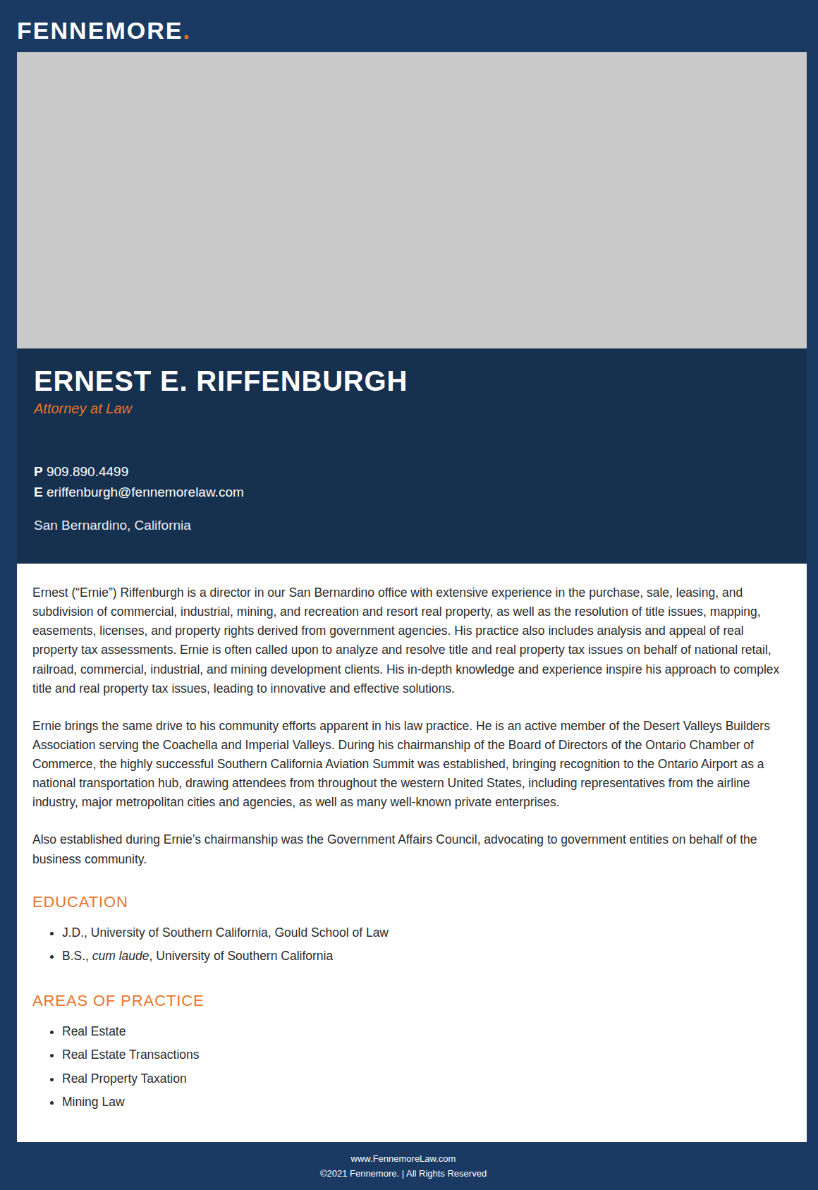FENNEMORE.
ERNEST E. RIFFENBURGH
Attorney at Law
P 909.890.4499
E eriffenburgh@fennemorelaw.com
San Bernardino, California
Ernest (“Ernie”) Riffenburgh is a director in our San Bernardino office with extensive experience in the purchase, sale, leasing, and subdivision of commercial, industrial, mining, and recreation and resort real property, as well as the resolution of title issues, mapping, easements, licenses, and property rights derived from government agencies. His practice also includes analysis and appeal of real property tax assessments. Ernie is often called upon to analyze and resolve title and real property tax issues on behalf of national retail, railroad, commercial, industrial, and mining development clients. His in-depth knowledge and experience inspire his approach to complex title and real property tax issues, leading to innovative and effective solutions.
Ernie brings the same drive to his community efforts apparent in his law practice. He is an active member of the Desert Valleys Builders Association serving the Coachella and Imperial Valleys. During his chairmanship of the Board of Directors of the Ontario Chamber of Commerce, the highly successful Southern California Aviation Summit was established, bringing recognition to the Ontario Airport as a national transportation hub, drawing attendees from throughout the western United States, including representatives from the airline industry, major metropolitan cities and agencies, as well as many well-known private enterprises.
Also established during Ernie’s chairmanship was the Government Affairs Council, advocating to government entities on behalf of the business community.
Education
J.D., University of Southern California, Gould School of Law
B.S., cum laude, University of Southern California
Areas of Practice
Real Estate
Real Estate Transactions
Real Property Taxation
Mining Law
www.FennemoreLaw.com ©2021 Fennemore. | All Rights Reserved